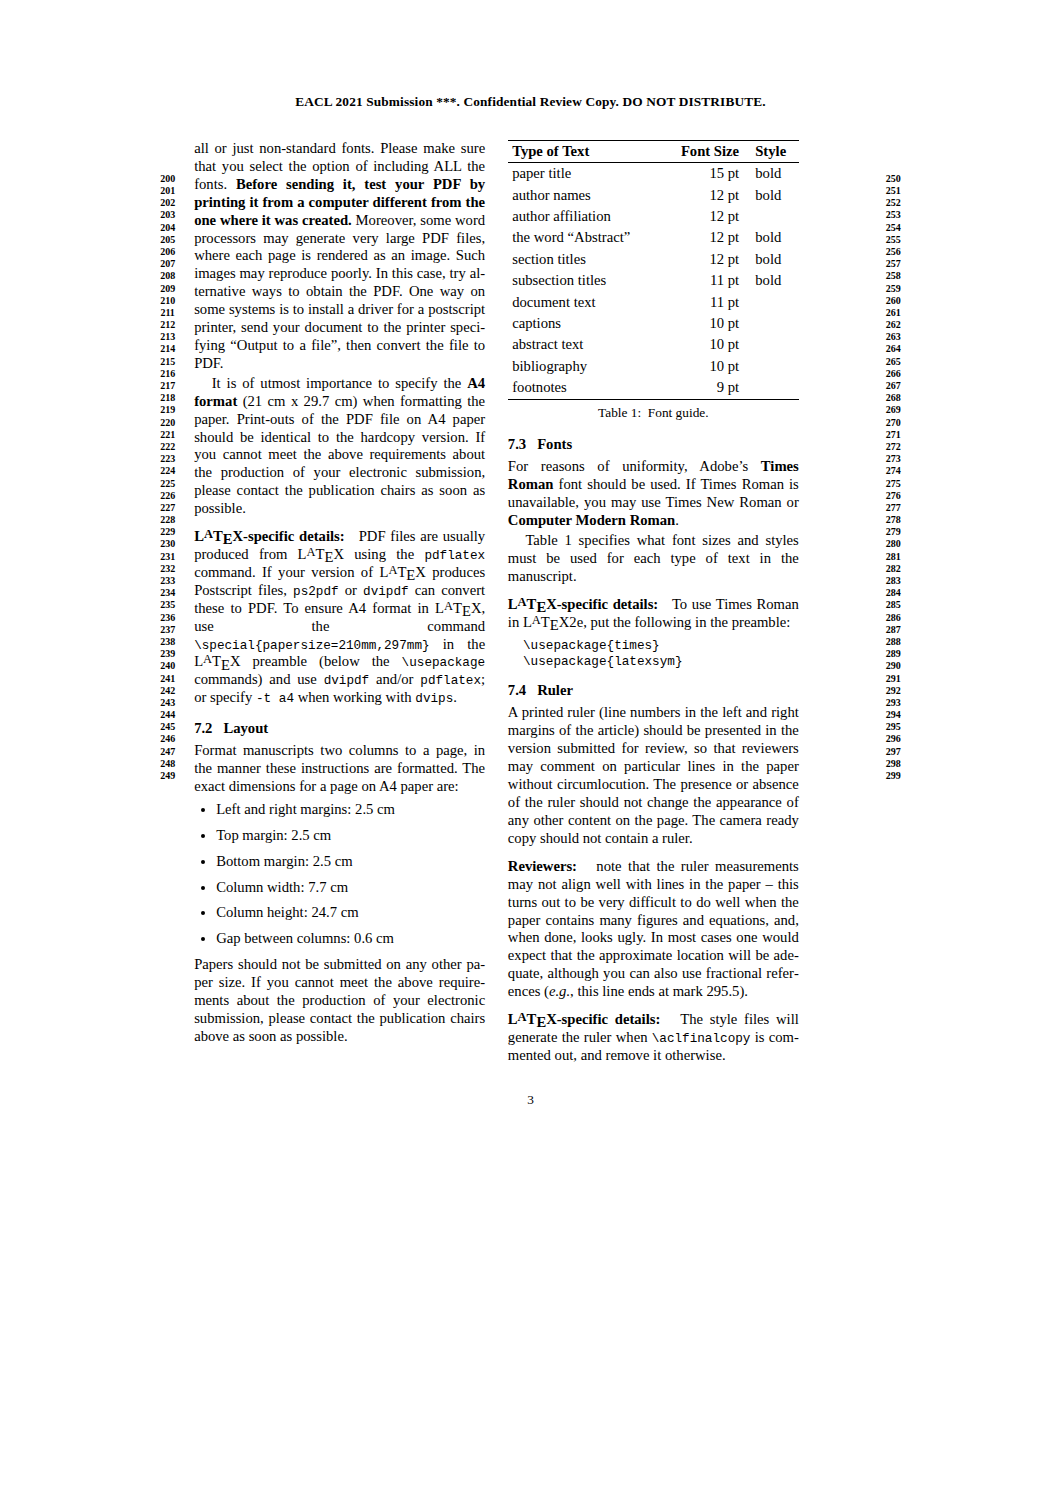EACL 2021 Submission ***. Confidential Review Copy. DO NOT DISTRIBUTE.
200
201
202
203
204
205
206
207
208
209
210
211
212
213
214
215
216
217
218
219
220
221
222
223
224
225
226
227
228
229
230
231
232
233
234
235
236
237
238
239
240
241
242
243
244
245
246
247
248
249
250
251
252
253
254
255
256
257
258
259
260
261
262
263
264
265
266
267
268
269
270
271
272
273
274
275
276
277
278
279
280
281
282
283
284
285
286
287
288
289
290
291
292
293
294
295
296
297
298
299
all or just non-standard fonts. Please make sure that you select the option of including ALL the fonts. Before sending it, test your PDF by printing it from a computer different from the one where it was created. Moreover, some word processors may generate very large PDF files, where each page is rendered as an image. Such images may reproduce poorly. In this case, try alternative ways to obtain the PDF. One way on some systems is to install a driver for a postscript printer, send your document to the printer specifying “Output to a file”, then convert the file to PDF.
It is of utmost importance to specify the A4 format (21 cm x 29.7 cm) when formatting the paper. Print-outs of the PDF file on A4 paper should be identical to the hardcopy version. If you cannot meet the above requirements about the production of your electronic submission, please contact the publication chairs as soon as possible.
LATEX-specific details: PDF files are usually produced from LATEX using the pdflatex command. If your version of LATEX produces Postscript files, ps2pdf or dvipdf can convert these to PDF. To ensure A4 format in LATEX, use the command \special{papersize=210mm,297mm} in the LATEX preamble (below the \usepackage commands) and use dvipdf and/or pdflatex; or specify -t a4 when working with dvips.
7.2 Layout
Format manuscripts two columns to a page, in the manner these instructions are formatted. The exact dimensions for a page on A4 paper are:
Left and right margins: 2.5 cm
Top margin: 2.5 cm
Bottom margin: 2.5 cm
Column width: 7.7 cm
Column height: 24.7 cm
Gap between columns: 0.6 cm
Papers should not be submitted on any other paper size. If you cannot meet the above requirements about the production of your electronic submission, please contact the publication chairs above as soon as possible.
| Type of Text | Font Size | Style |
| --- | --- | --- |
| paper title | 15 pt | bold |
| author names | 12 pt | bold |
| author affiliation | 12 pt | |
| the word “Abstract” | 12 pt | bold |
| section titles | 12 pt | bold |
| subsection titles | 11 pt | bold |
| document text | 11 pt | |
| captions | 10 pt | |
| abstract text | 10 pt | |
| bibliography | 10 pt | |
| footnotes | 9 pt | |
Table 1: Font guide.
7.3 Fonts
For reasons of uniformity, Adobe’s Times Roman font should be used. If Times Roman is unavailable, you may use Times New Roman or Computer Modern Roman.
Table 1 specifies what font sizes and styles must be used for each type of text in the manuscript.
LATEX-specific details: To use Times Roman in LATEX2e, put the following in the preamble:
\usepackage{times} \usepackage{latexsym}
7.4 Ruler
A printed ruler (line numbers in the left and right margins of the article) should be presented in the version submitted for review, so that reviewers may comment on particular lines in the paper without circumlocution. The presence or absence of the ruler should not change the appearance of any other content on the page. The camera ready copy should not contain a ruler.
Reviewers: note that the ruler measurements may not align well with lines in the paper – this turns out to be very difficult to do well when the paper contains many figures and equations, and, when done, looks ugly. In most cases one would expect that the approximate location will be adequate, although you can also use fractional references (e.g., this line ends at mark 295.5).
LATEX-specific details: The style files will generate the ruler when \aclfinalcopy is commented out, and remove it otherwise.
3